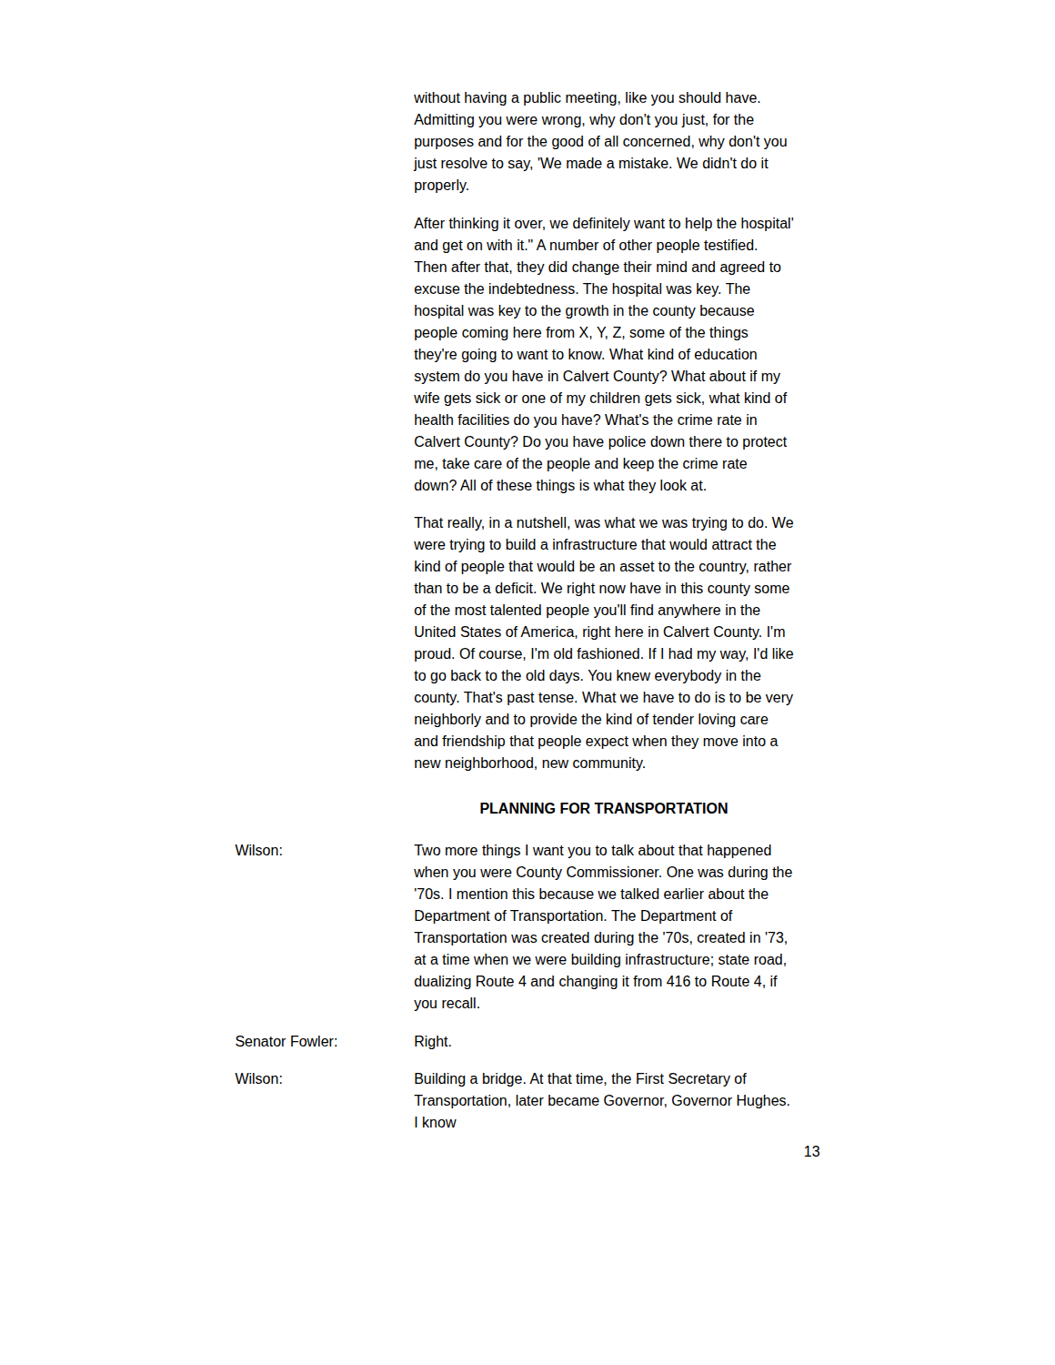without having a public meeting, like you should have. Admitting you were wrong, why don't you just, for the purposes and for the good of all concerned, why don't you just resolve to say, 'We made a mistake. We didn't do it properly.
After thinking it over, we definitely want to help the hospital' and get on with it." A number of other people testified. Then after that, they did change their mind and agreed to excuse the indebtedness. The hospital was key. The hospital was key to the growth in the county because people coming here from X, Y, Z, some of the things they're going to want to know. What kind of education system do you have in Calvert County? What about if my wife gets sick or one of my children gets sick, what kind of health facilities do you have? What's the crime rate in Calvert County? Do you have police down there to protect me, take care of the people and keep the crime rate down? All of these things is what they look at.
That really, in a nutshell, was what we was trying to do. We were trying to build a infrastructure that would attract the kind of people that would be an asset to the country, rather than to be a deficit. We right now have in this county some of the most talented people you'll find anywhere in the United States of America, right here in Calvert County. I'm proud. Of course, I'm old fashioned. If I had my way, I'd like to go back to the old days. You knew everybody in the county. That's past tense. What we have to do is to be very neighborly and to provide the kind of tender loving care and friendship that people expect when they move into a new neighborhood, new community.
PLANNING FOR TRANSPORTATION
Wilson:
Two more things I want you to talk about that happened when you were County Commissioner. One was during the '70s. I mention this because we talked earlier about the Department of Transportation. The Department of Transportation was created during the '70s, created in '73, at a time when we were building infrastructure; state road, dualizing Route 4 and changing it from 416 to Route 4, if you recall.
Senator Fowler:
Right.
Wilson:
Building a bridge. At that time, the First Secretary of Transportation, later became Governor, Governor Hughes. I know
13